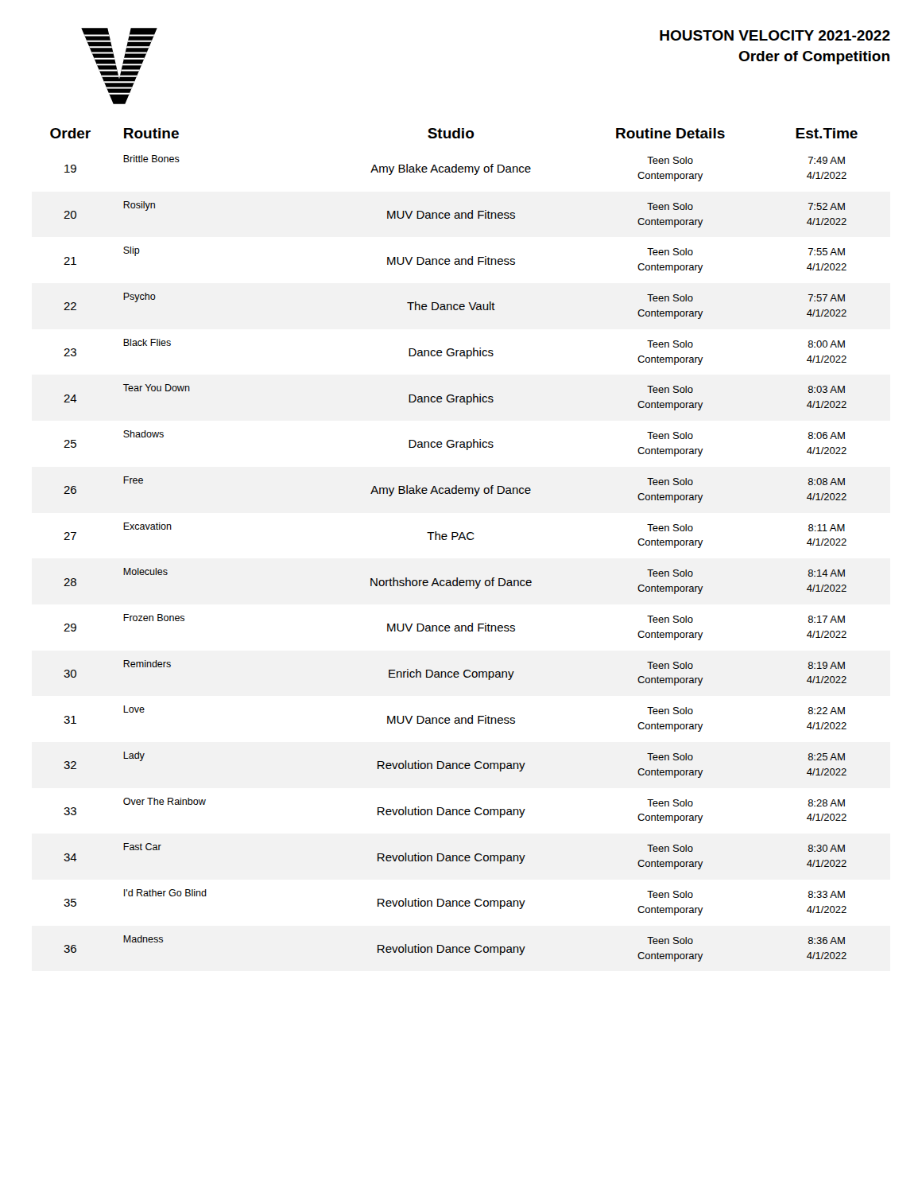HOUSTON VELOCITY 2021-2022
Order of Competition
| Order | Routine | Studio | Routine Details | Est.Time |
| --- | --- | --- | --- | --- |
| 19 | Brittle Bones | Amy Blake Academy of Dance | Teen Solo Contemporary | 7:49 AM 4/1/2022 |
| 20 | Rosilyn | MUV Dance and Fitness | Teen Solo Contemporary | 7:52 AM 4/1/2022 |
| 21 | Slip | MUV Dance and Fitness | Teen Solo Contemporary | 7:55 AM 4/1/2022 |
| 22 | Psycho | The Dance Vault | Teen Solo Contemporary | 7:57 AM 4/1/2022 |
| 23 | Black Flies | Dance Graphics | Teen Solo Contemporary | 8:00 AM 4/1/2022 |
| 24 | Tear You Down | Dance Graphics | Teen Solo Contemporary | 8:03 AM 4/1/2022 |
| 25 | Shadows | Dance Graphics | Teen Solo Contemporary | 8:06 AM 4/1/2022 |
| 26 | Free | Amy Blake Academy of Dance | Teen Solo Contemporary | 8:08 AM 4/1/2022 |
| 27 | Excavation | The PAC | Teen Solo Contemporary | 8:11 AM 4/1/2022 |
| 28 | Molecules | Northshore Academy of Dance | Teen Solo Contemporary | 8:14 AM 4/1/2022 |
| 29 | Frozen Bones | MUV Dance and Fitness | Teen Solo Contemporary | 8:17 AM 4/1/2022 |
| 30 | Reminders | Enrich Dance Company | Teen Solo Contemporary | 8:19 AM 4/1/2022 |
| 31 | Love | MUV Dance and Fitness | Teen Solo Contemporary | 8:22 AM 4/1/2022 |
| 32 | Lady | Revolution Dance Company | Teen Solo Contemporary | 8:25 AM 4/1/2022 |
| 33 | Over The Rainbow | Revolution Dance Company | Teen Solo Contemporary | 8:28 AM 4/1/2022 |
| 34 | Fast Car | Revolution Dance Company | Teen Solo Contemporary | 8:30 AM 4/1/2022 |
| 35 | I'd Rather Go Blind | Revolution Dance Company | Teen Solo Contemporary | 8:33 AM 4/1/2022 |
| 36 | Madness | Revolution Dance Company | Teen Solo Contemporary | 8:36 AM 4/1/2022 |